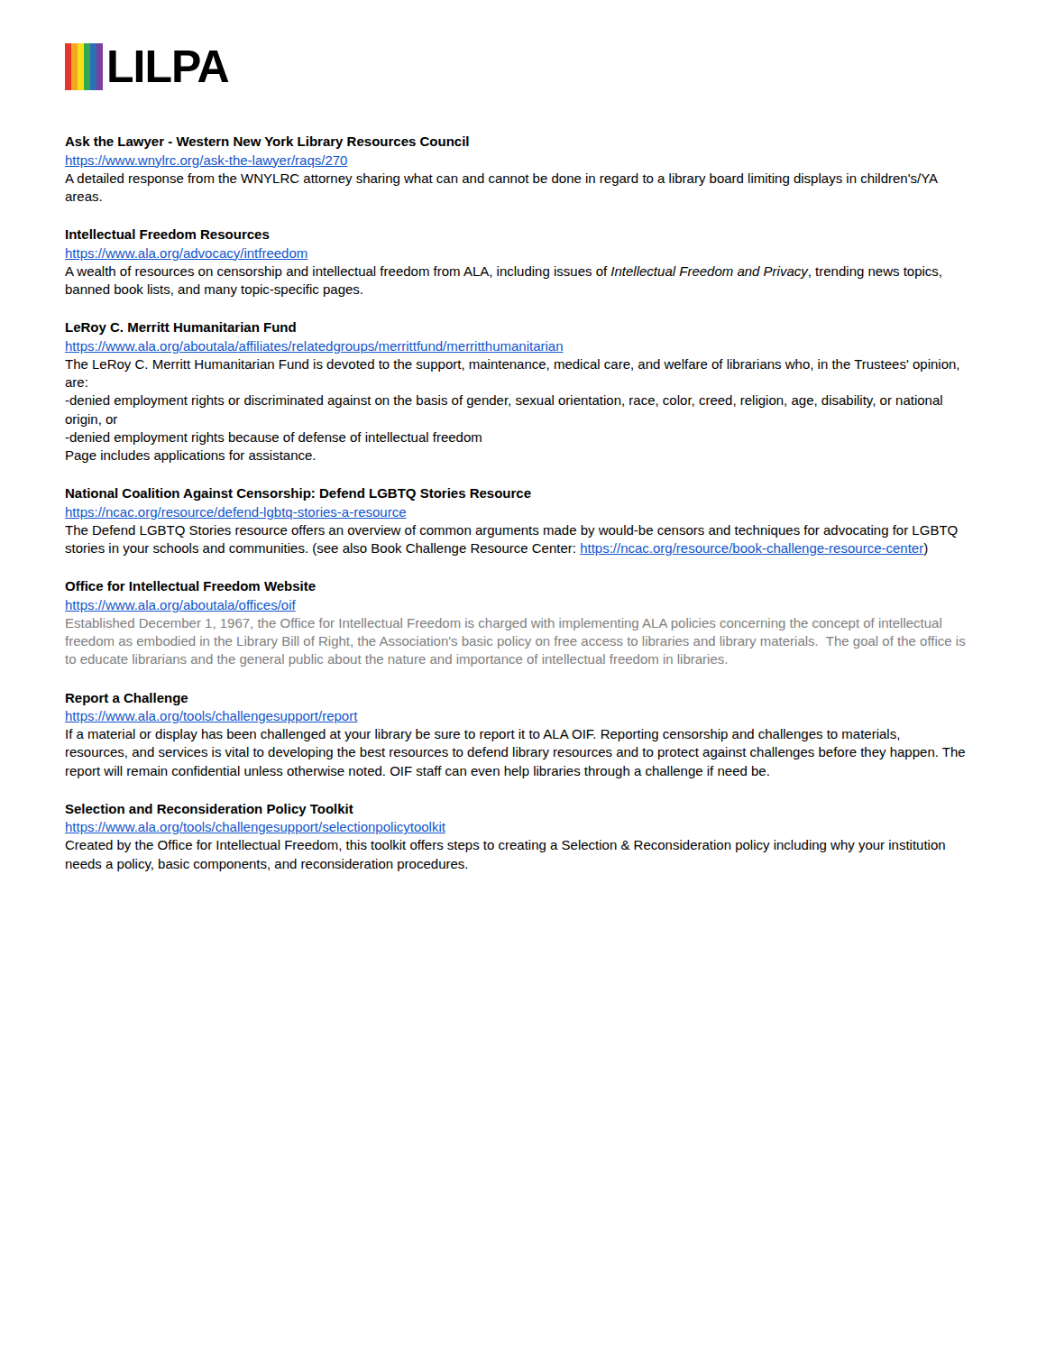LILPA
Ask the Lawyer - Western New York Library Resources Council
https://www.wnylrc.org/ask-the-lawyer/raqs/270
A detailed response from the WNYLRC attorney sharing what can and cannot be done in regard to a library board limiting displays in children's/YA areas.
Intellectual Freedom Resources
https://www.ala.org/advocacy/intfreedom
A wealth of resources on censorship and intellectual freedom from ALA, including issues of Intellectual Freedom and Privacy, trending news topics, banned book lists, and many topic-specific pages.
LeRoy C. Merritt Humanitarian Fund
https://www.ala.org/aboutala/affiliates/relatedgroups/merrittfund/merritthumanitarian
The LeRoy C. Merritt Humanitarian Fund is devoted to the support, maintenance, medical care, and welfare of librarians who, in the Trustees' opinion, are:
-denied employment rights or discriminated against on the basis of gender, sexual orientation, race, color, creed, religion, age, disability, or national origin, or
-denied employment rights because of defense of intellectual freedom
Page includes applications for assistance.
National Coalition Against Censorship: Defend LGBTQ Stories Resource
https://ncac.org/resource/defend-lgbtq-stories-a-resource
The Defend LGBTQ Stories resource offers an overview of common arguments made by would-be censors and techniques for advocating for LGBTQ stories in your schools and communities. (see also Book Challenge Resource Center: https://ncac.org/resource/book-challenge-resource-center)
Office for Intellectual Freedom Website
https://www.ala.org/aboutala/offices/oif
Established December 1, 1967, the Office for Intellectual Freedom is charged with implementing ALA policies concerning the concept of intellectual freedom as embodied in the Library Bill of Right, the Association's basic policy on free access to libraries and library materials. The goal of the office is to educate librarians and the general public about the nature and importance of intellectual freedom in libraries.
Report a Challenge
https://www.ala.org/tools/challengesupport/report
If a material or display has been challenged at your library be sure to report it to ALA OIF. Reporting censorship and challenges to materials, resources, and services is vital to developing the best resources to defend library resources and to protect against challenges before they happen. The report will remain confidential unless otherwise noted. OIF staff can even help libraries through a challenge if need be.
Selection and Reconsideration Policy Toolkit
https://www.ala.org/tools/challengesupport/selectionpolicytoolkit
Created by the Office for Intellectual Freedom, this toolkit offers steps to creating a Selection & Reconsideration policy including why your institution needs a policy, basic components, and reconsideration procedures.